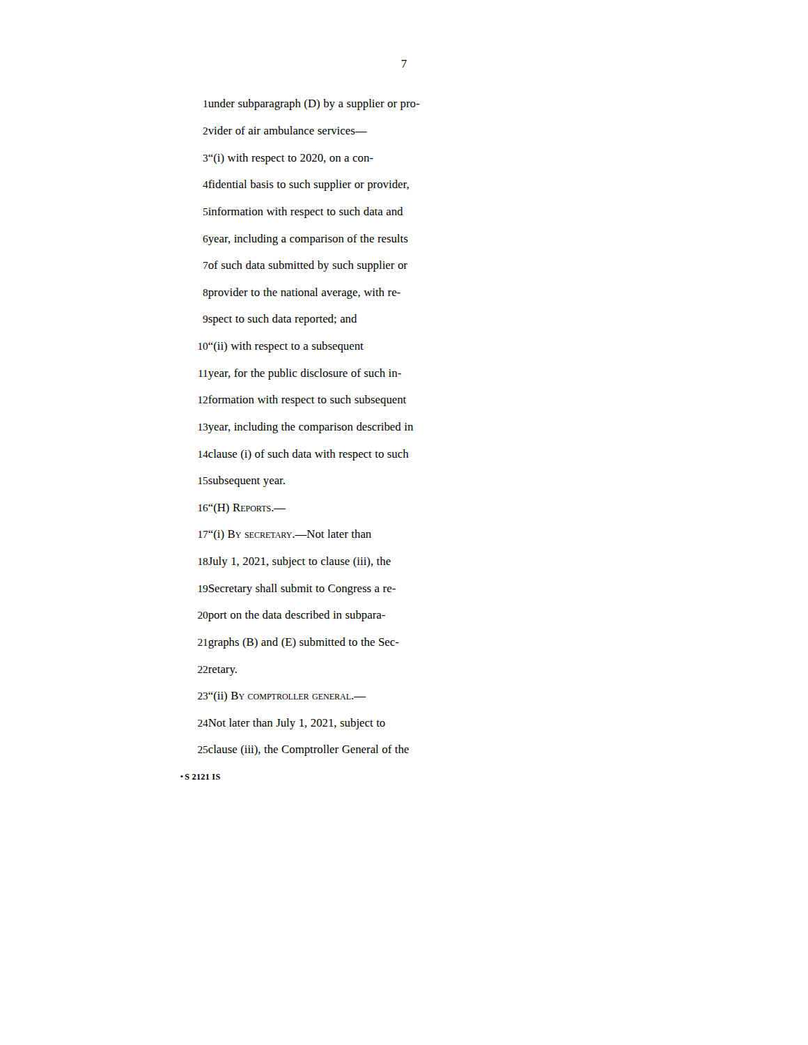7
| 1 | under subparagraph (D) by a supplier or pro- |
| 2 | vider of air ambulance services— |
| 3 | “(i) with respect to 2020, on a con- |
| 4 | fidential basis to such supplier or provider, |
| 5 | information with respect to such data and |
| 6 | year, including a comparison of the results |
| 7 | of such data submitted by such supplier or |
| 8 | provider to the national average, with re- |
| 9 | spect to such data reported; and |
| 10 | “(ii) with respect to a subsequent |
| 11 | year, for the public disclosure of such in- |
| 12 | formation with respect to such subsequent |
| 13 | year, including the comparison described in |
| 14 | clause (i) of such data with respect to such |
| 15 | subsequent year. |
| 16 | “(H) Reports. — |
| 17 | “(i) By secretary. —Not later than |
| 18 | July 1, 2021, subject to clause (iii), the |
| 19 | Secretary shall submit to Congress a re- |
| 20 | port on the data described in subpara- |
| 21 | graphs (B) and (E) submitted to the Sec- |
| 22 | retary. |
| 23 | “(ii) By comptroller general. — |
| 24 | Not later than July 1, 2021, subject to |
| 25 | clause (iii), the Comptroller General of the |
•S 2121 IS